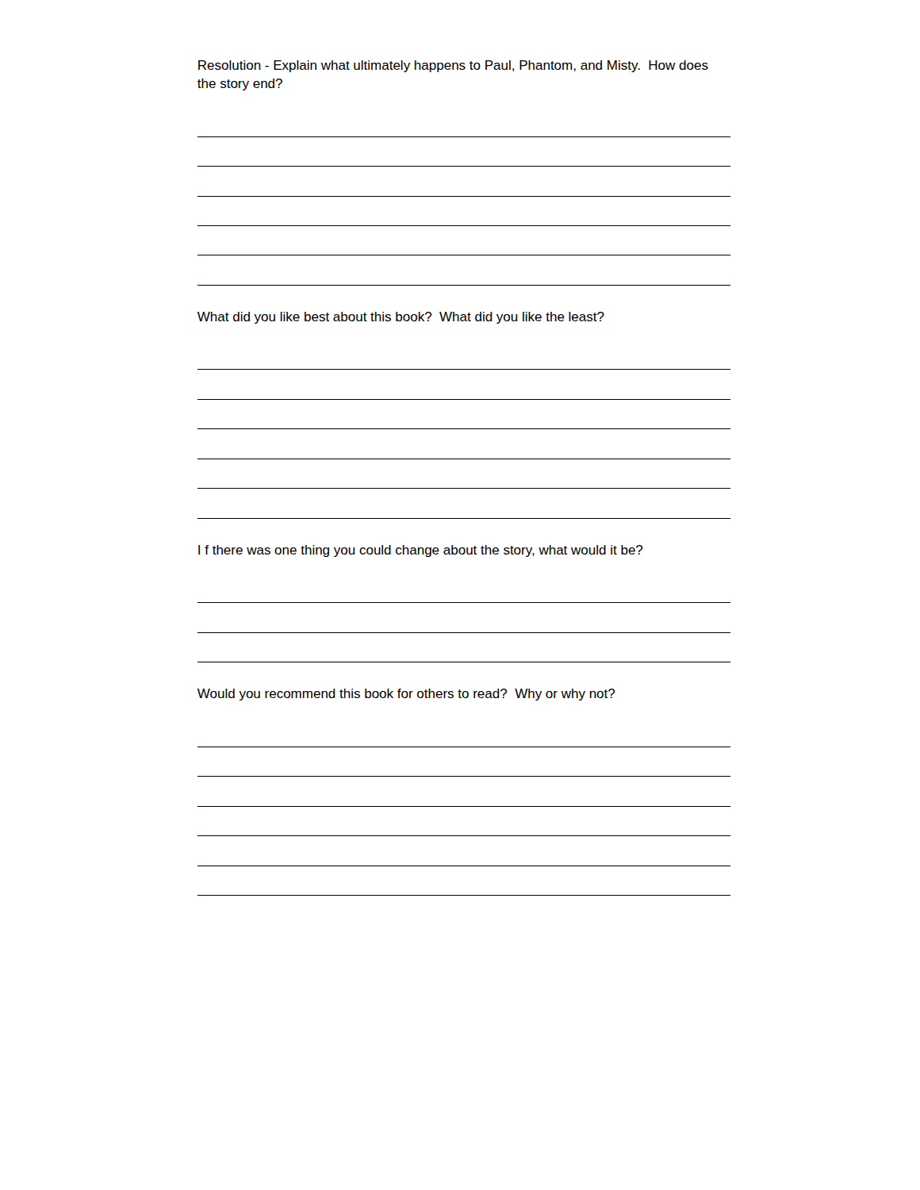Resolution - Explain what ultimately happens to Paul, Phantom, and Misty. How does the story end?
What did you like best about this book? What did you like the least?
I f there was one thing you could change about the story, what would it be?
Would you recommend this book for others to read? Why or why not?